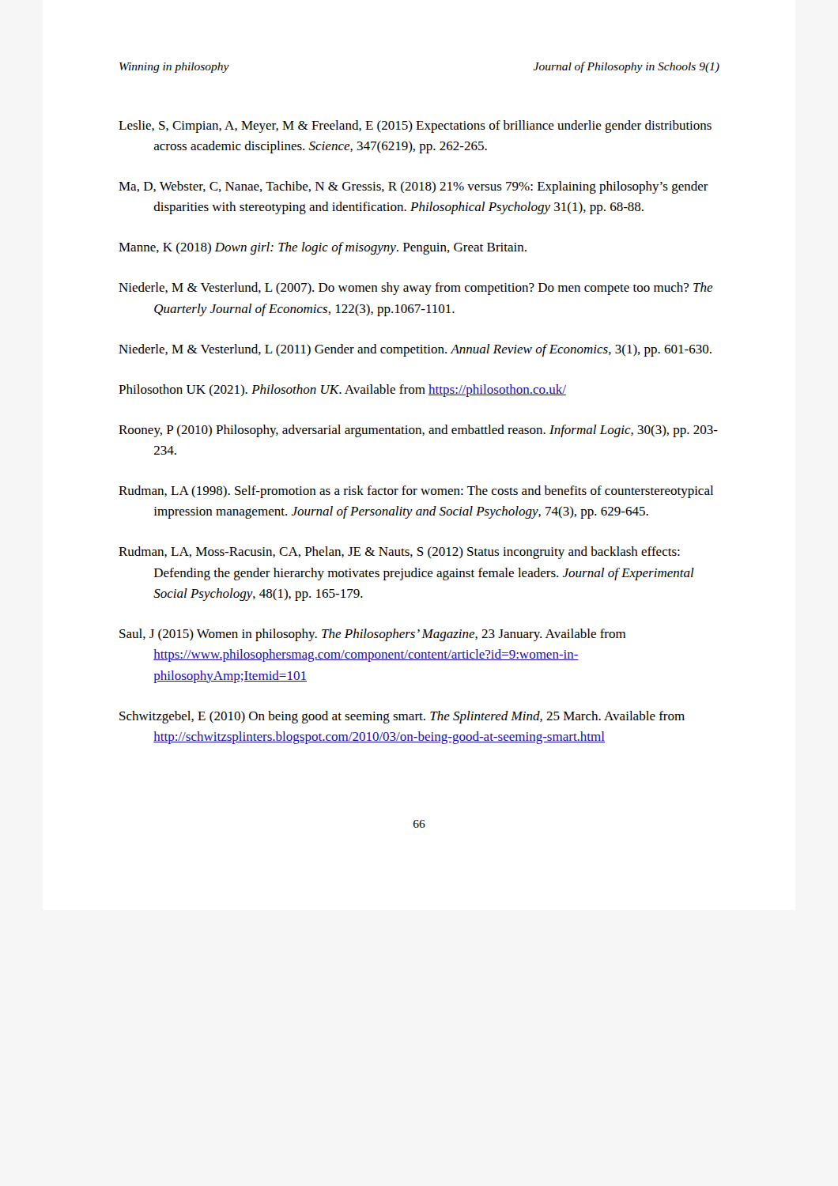Winning in philosophy Journal of Philosophy in Schools 9(1)
Leslie, S, Cimpian, A, Meyer, M & Freeland, E (2015) Expectations of brilliance underlie gender distributions across academic disciplines. Science, 347(6219), pp. 262-265.
Ma, D, Webster, C, Nanae, Tachibe, N & Gressis, R (2018) 21% versus 79%: Explaining philosophy’s gender disparities with stereotyping and identification. Philosophical Psychology 31(1), pp. 68-88.
Manne, K (2018) Down girl: The logic of misogyny. Penguin, Great Britain.
Niederle, M & Vesterlund, L (2007). Do women shy away from competition? Do men compete too much? The Quarterly Journal of Economics, 122(3), pp.1067-1101.
Niederle, M & Vesterlund, L (2011) Gender and competition. Annual Review of Economics, 3(1), pp. 601-630.
Philosothon UK (2021). Philosothon UK. Available from https://philosothon.co.uk/
Rooney, P (2010) Philosophy, adversarial argumentation, and embattled reason. Informal Logic, 30(3), pp. 203-234.
Rudman, LA (1998). Self-promotion as a risk factor for women: The costs and benefits of counterstereotypical impression management. Journal of Personality and Social Psychology, 74(3), pp. 629-645.
Rudman, LA, Moss-Racusin, CA, Phelan, JE & Nauts, S (2012) Status incongruity and backlash effects: Defending the gender hierarchy motivates prejudice against female leaders. Journal of Experimental Social Psychology, 48(1), pp. 165-179.
Saul, J (2015) Women in philosophy. The Philosophers’ Magazine, 23 January. Available from https://www.philosophersmag.com/component/content/article?id=9:women-in-philosophyAmp;Itemid=101
Schwitzgebel, E (2010) On being good at seeming smart. The Splintered Mind, 25 March. Available from http://schwitzsplinters.blogspot.com/2010/03/on-being-good-at-seeming-smart.html
66